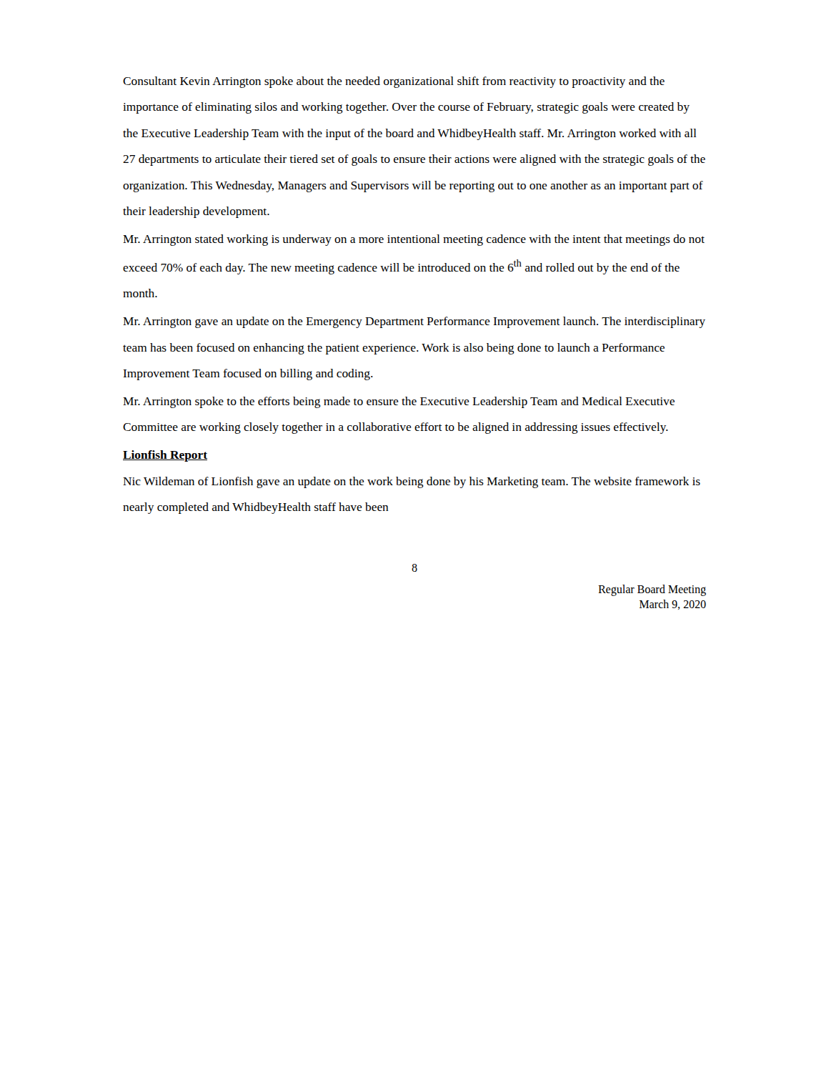Consultant Kevin Arrington spoke about the needed organizational shift from reactivity to proactivity and the importance of eliminating silos and working together. Over the course of February, strategic goals were created by the Executive Leadership Team with the input of the board and WhidbeyHealth staff. Mr. Arrington worked with all 27 departments to articulate their tiered set of goals to ensure their actions were aligned with the strategic goals of the organization. This Wednesday, Managers and Supervisors will be reporting out to one another as an important part of their leadership development.
Mr. Arrington stated working is underway on a more intentional meeting cadence with the intent that meetings do not exceed 70% of each day. The new meeting cadence will be introduced on the 6th and rolled out by the end of the month.
Mr. Arrington gave an update on the Emergency Department Performance Improvement launch. The interdisciplinary team has been focused on enhancing the patient experience. Work is also being done to launch a Performance Improvement Team focused on billing and coding.
Mr. Arrington spoke to the efforts being made to ensure the Executive Leadership Team and Medical Executive Committee are working closely together in a collaborative effort to be aligned in addressing issues effectively.
Lionfish Report
Nic Wildeman of Lionfish gave an update on the work being done by his Marketing team. The website framework is nearly completed and WhidbeyHealth staff have been
8
Regular Board Meeting
March 9, 2020